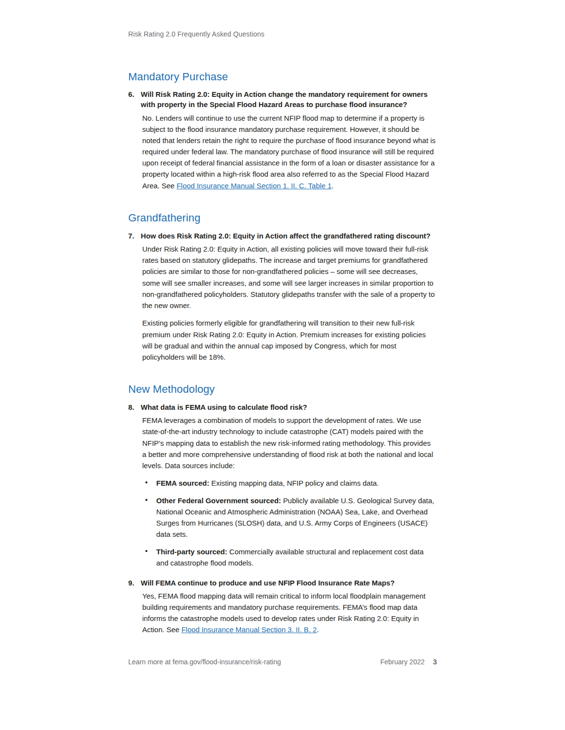Risk Rating 2.0 Frequently Asked Questions
Mandatory Purchase
6. Will Risk Rating 2.0: Equity in Action change the mandatory requirement for owners with property in the Special Flood Hazard Areas to purchase flood insurance?
No. Lenders will continue to use the current NFIP flood map to determine if a property is subject to the flood insurance mandatory purchase requirement. However, it should be noted that lenders retain the right to require the purchase of flood insurance beyond what is required under federal law. The mandatory purchase of flood insurance will still be required upon receipt of federal financial assistance in the form of a loan or disaster assistance for a property located within a high-risk flood area also referred to as the Special Flood Hazard Area. See Flood Insurance Manual Section 1. II. C. Table 1.
Grandfathering
7. How does Risk Rating 2.0: Equity in Action affect the grandfathered rating discount?
Under Risk Rating 2.0: Equity in Action, all existing policies will move toward their full-risk rates based on statutory glidepaths. The increase and target premiums for grandfathered policies are similar to those for non-grandfathered policies – some will see decreases, some will see smaller increases, and some will see larger increases in similar proportion to non-grandfathered policyholders. Statutory glidepaths transfer with the sale of a property to the new owner.
Existing policies formerly eligible for grandfathering will transition to their new full-risk premium under Risk Rating 2.0: Equity in Action. Premium increases for existing policies will be gradual and within the annual cap imposed by Congress, which for most policyholders will be 18%.
New Methodology
8. What data is FEMA using to calculate flood risk?
FEMA leverages a combination of models to support the development of rates. We use state-of-the-art industry technology to include catastrophe (CAT) models paired with the NFIP’s mapping data to establish the new risk-informed rating methodology. This provides a better and more comprehensive understanding of flood risk at both the national and local levels. Data sources include:
FEMA sourced: Existing mapping data, NFIP policy and claims data.
Other Federal Government sourced: Publicly available U.S. Geological Survey data, National Oceanic and Atmospheric Administration (NOAA) Sea, Lake, and Overhead Surges from Hurricanes (SLOSH) data, and U.S. Army Corps of Engineers (USACE) data sets.
Third-party sourced: Commercially available structural and replacement cost data and catastrophe flood models.
9. Will FEMA continue to produce and use NFIP Flood Insurance Rate Maps?
Yes, FEMA flood mapping data will remain critical to inform local floodplain management building requirements and mandatory purchase requirements. FEMA’s flood map data informs the catastrophe models used to develop rates under Risk Rating 2.0: Equity in Action. See Flood Insurance Manual Section 3. II. B. 2.
Learn more at fema.gov/flood-insurance/risk-rating
February 20223